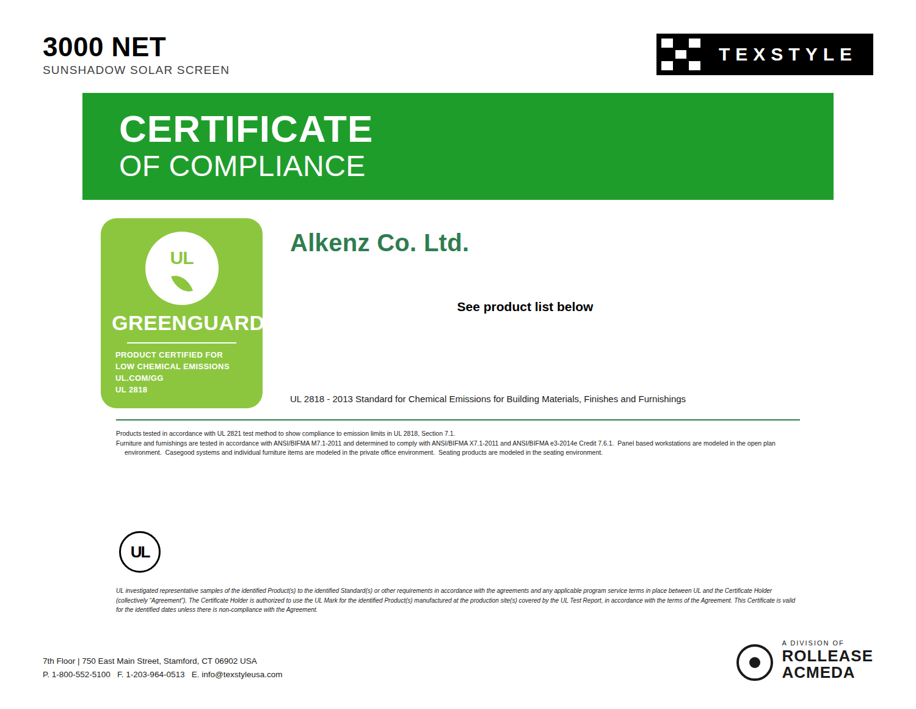3000 NET
SUNSHADOW SOLAR SCREEN
TEXSTYLE
CERTIFICATE
OF COMPLIANCE
UL
GREENGUARD
PRODUCT CERTIFIED FOR
LOW CHEMICAL EMISSIONS
UL.COM/GG
UL 2818
Alkenz Co. Ltd.
See product list below
UL 2818 - 2013 Standard for Chemical Emissions for Building Materials, Finishes and Furnishings
Products tested in accordance with UL 2821 test method to show compliance to emission limits in UL 2818, Section 7.1.
Furniture and furnishings are tested in accordance with ANSI/BIFMA M7.1-2011 and determined to comply with ANSI/BIFMA X7.1-2011 and ANSI/BIFMA e3-2014e Credit 7.6.1. Panel based workstations are modeled in the open plan
environment. Casegood systems and individual furniture items are modeled in the private office environment. Seating products are modeled in the seating environment.
UL
UL investigated representative samples of the identified Product(s) to the identified Standard(s) or other requirements in accordance with the agreements and any applicable program service terms in place between UL and the Certificate Holder (collectively “Agreement”). The Certificate Holder is authorized to use the UL Mark for the identified Product(s) manufactured at the production site(s) covered by the UL Test Report, in accordance with the terms of the Agreement. This Certificate is valid for the identified dates unless there is non-compliance with the Agreement.
7th Floor | 750 East Main Street, Stamford, CT 06902 USA
P. 1-800-552-5100 F. 1-203-964-0513 E. info@texstyleusa.com
A DIVISION OF
ROLLEASE
ACMEDA